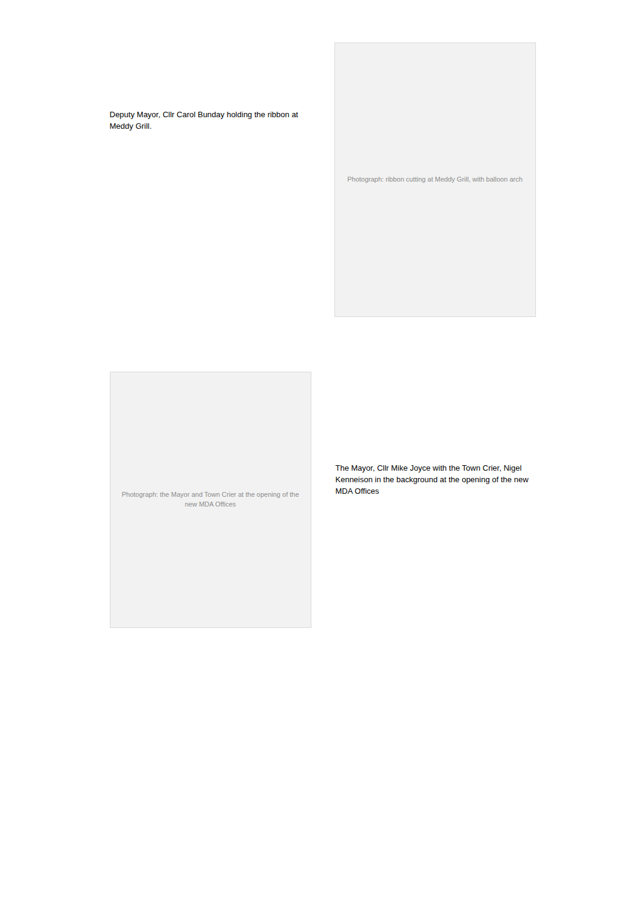Deputy Mayor, Cllr Carol Bunday holding the ribbon at Meddy Grill.
Photograph: ribbon cutting at Meddy Grill, with balloon arch
Photograph: the Mayor and Town Crier at the opening of the new MDA Offices
The Mayor, Cllr Mike Joyce with the Town Crier, Nigel Kenneison in the background at the opening of the new MDA Offices